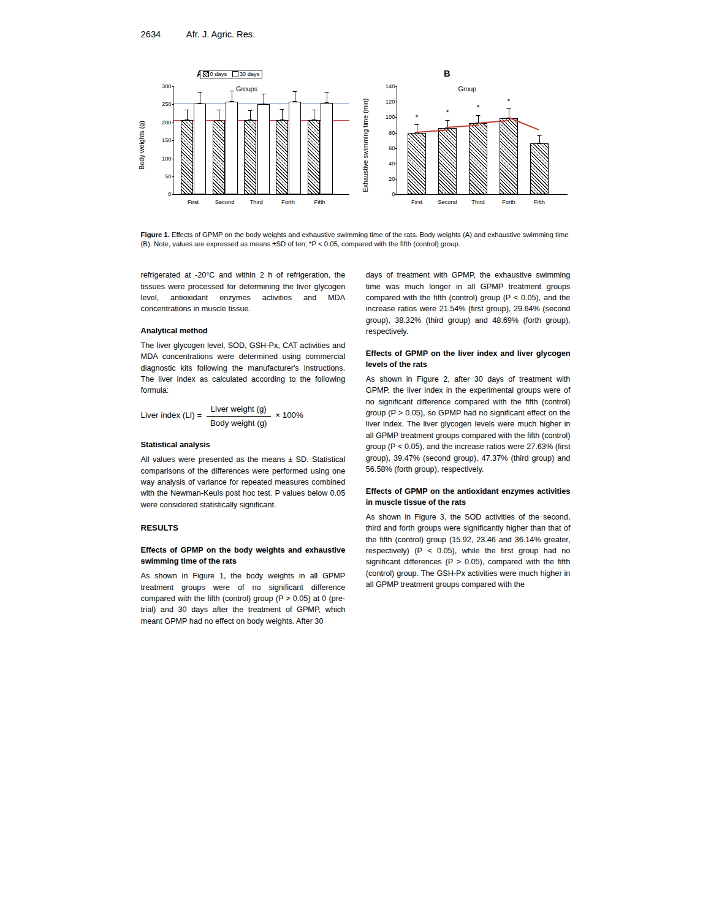2634 Afr. J. Agric. Res.
A
0 days 30 days
Body weights (g)
0 50 100 150 200 250 300
First
Second
Third
Forth
Fifth
Groups
B Exhaustive swimming time (min)
0 20 40 60 80 100 120 140
* First
* Second
* Third
* Forth
Fifth
Group
Figure 1. Effects of GPMP on the body weights and exhaustive swimming time of the rats. Body weights (A) and exhaustive swimming time (B). Note, values are expressed as means ±SD of ten; *P < 0.05, compared with the fifth (control) group.
refrigerated at -20°C and within 2 h of refrigeration, the tissues were processed for determining the liver glycogen level, antioxidant enzymes activities and MDA concentrations in muscle tissue.
Analytical method
The liver glycogen level, SOD, GSH-Px, CAT activities and MDA concentrations were determined using commercial diagnostic kits following the manufacturer's instructions. The liver index as calculated according to the following formula:
Liver index (LI) = Liver weight (g) Body weight (g) × 100%
Statistical analysis
All values were presented as the means ± SD. Statistical comparisons of the differences were performed using one way analysis of variance for repeated measures combined with the Newman-Keuls post hoc test. P values below 0.05 were considered statistically significant.
RESULTS
Effects of GPMP on the body weights and exhaustive swimming time of the rats
As shown in Figure 1, the body weights in all GPMP treatment groups were of no significant difference compared with the fifth (control) group (P > 0.05) at 0 (pre-trial) and 30 days after the treatment of GPMP, which meant GPMP had no effect on body weights. After 30
days of treatment with GPMP, the exhaustive swimming time was much longer in all GPMP treatment groups compared with the fifth (control) group (P < 0.05), and the increase ratios were 21.54% (first group), 29.64% (second group), 38.32% (third group) and 48.69% (forth group), respectively.
Effects of GPMP on the liver index and liver glycogen levels of the rats
As shown in Figure 2, after 30 days of treatment with GPMP, the liver index in the experimental groups were of no significant difference compared with the fifth (control) group (P > 0.05), so GPMP had no significant effect on the liver index. The liver glycogen levels were much higher in all GPMP treatment groups compared with the fifth (control) group (P < 0.05), and the increase ratios were 27.63% (first group), 39.47% (second group), 47.37% (third group) and 56.58% (forth group), respectively.
Effects of GPMP on the antioxidant enzymes activities in muscle tissue of the rats
As shown in Figure 3, the SOD activities of the second, third and forth groups were significantly higher than that of the fifth (control) group (15.92, 23.46 and 36.14% greater, respectively) (P < 0.05), while the first group had no significant differences (P > 0.05), compared with the fifth (control) group. The GSH-Px activities were much higher in all GPMP treatment groups compared with the